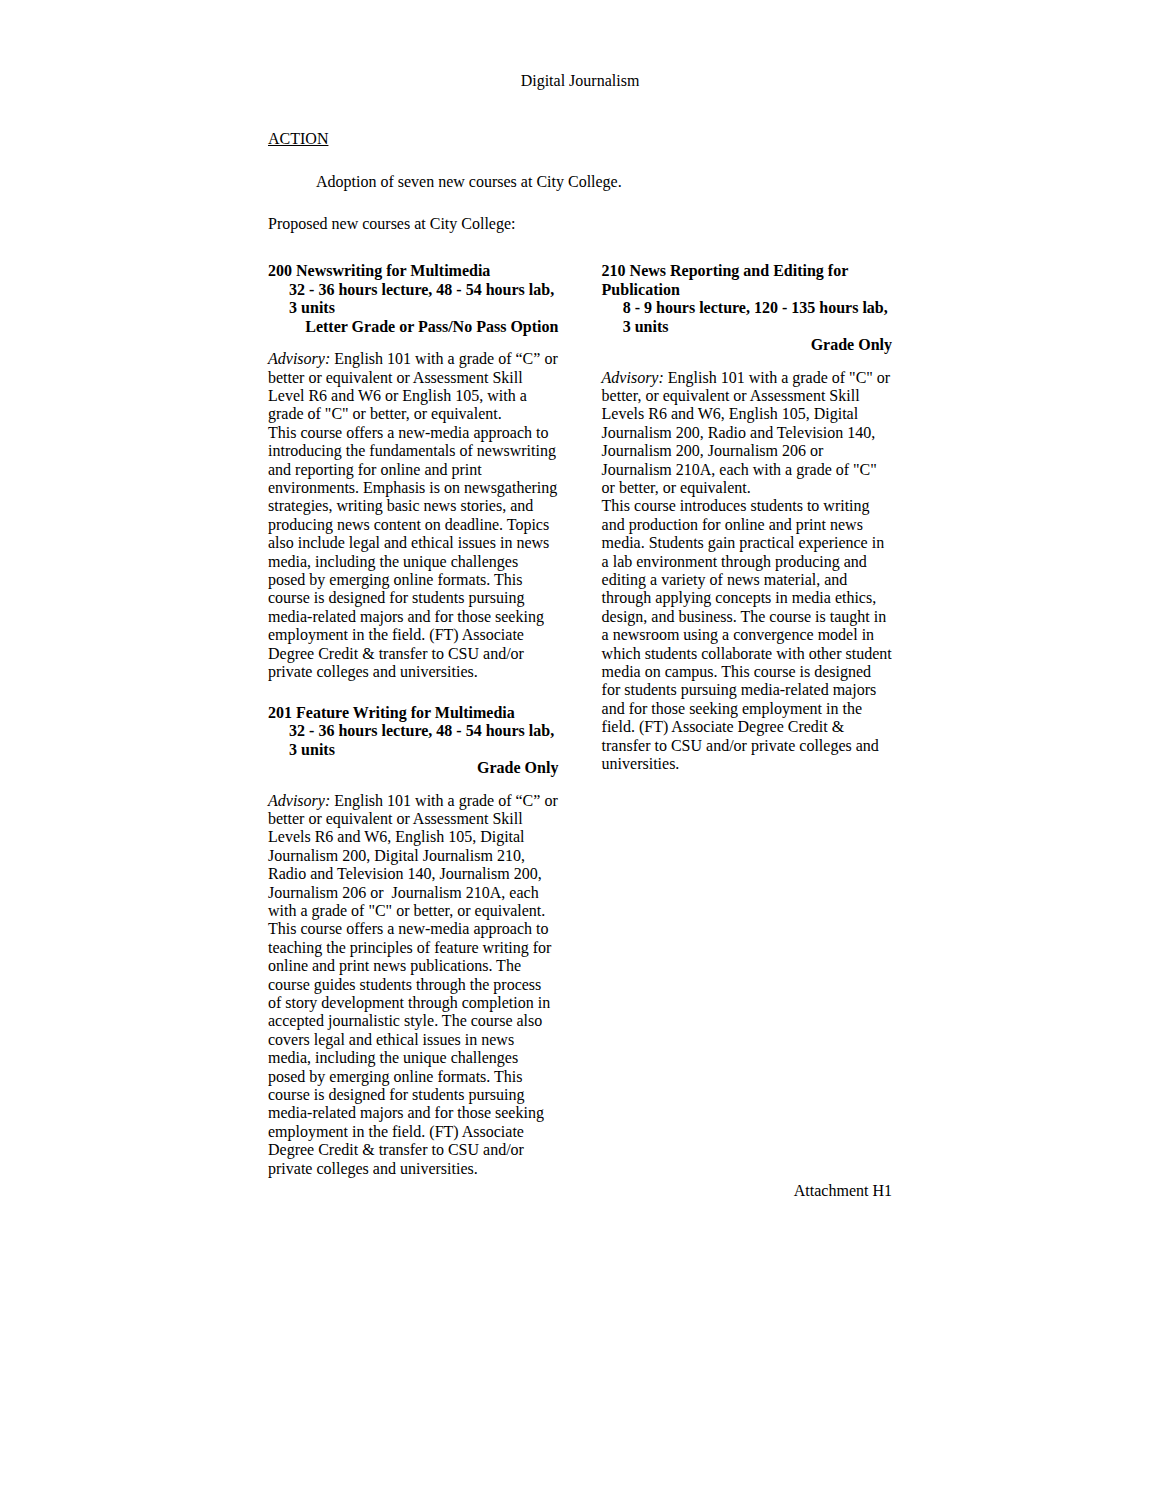Digital Journalism
ACTION
Adoption of seven new courses at City College.
Proposed new courses at City College:
200 Newswriting for Multimedia
32 - 36 hours lecture, 48 - 54 hours lab, 3 units
Letter Grade or Pass/No Pass Option
Advisory: English 101 with a grade of “C” or better or equivalent or Assessment Skill Level R6 and W6 or English 105, with a grade of "C" or better, or equivalent.
This course offers a new-media approach to introducing the fundamentals of newswriting and reporting for online and print environments. Emphasis is on newsgathering strategies, writing basic news stories, and producing news content on deadline. Topics also include legal and ethical issues in news media, including the unique challenges posed by emerging online formats. This course is designed for students pursuing media-related majors and for those seeking employment in the field. (FT) Associate Degree Credit & transfer to CSU and/or private colleges and universities.
201 Feature Writing for Multimedia
32 - 36 hours lecture, 48 - 54 hours lab, 3 units
Grade Only
Advisory: English 101 with a grade of “C” or better or equivalent or Assessment Skill Levels R6 and W6, English 105, Digital Journalism 200, Digital Journalism 210, Radio and Television 140, Journalism 200, Journalism 206 or Journalism 210A, each with a grade of "C" or better, or equivalent.
This course offers a new-media approach to teaching the principles of feature writing for online and print news publications. The course guides students through the process of story development through completion in accepted journalistic style. The course also covers legal and ethical issues in news media, including the unique challenges posed by emerging online formats. This course is designed for students pursuing media-related majors and for those seeking employment in the field. (FT) Associate Degree Credit & transfer to CSU and/or private colleges and universities.
210 News Reporting and Editing for Publication
8 - 9 hours lecture, 120 - 135 hours lab, 3 units
Grade Only
Advisory: English 101 with a grade of "C" or better, or equivalent or Assessment Skill Levels R6 and W6, English 105, Digital Journalism 200, Radio and Television 140, Journalism 200, Journalism 206 or Journalism 210A, each with a grade of "C" or better, or equivalent.
This course introduces students to writing and production for online and print news media. Students gain practical experience in a lab environment through producing and editing a variety of news material, and through applying concepts in media ethics, design, and business. The course is taught in a newsroom using a convergence model in which students collaborate with other student media on campus. This course is designed for students pursuing media-related majors and for those seeking employment in the field. (FT) Associate Degree Credit & transfer to CSU and/or private colleges and universities.
Attachment H1